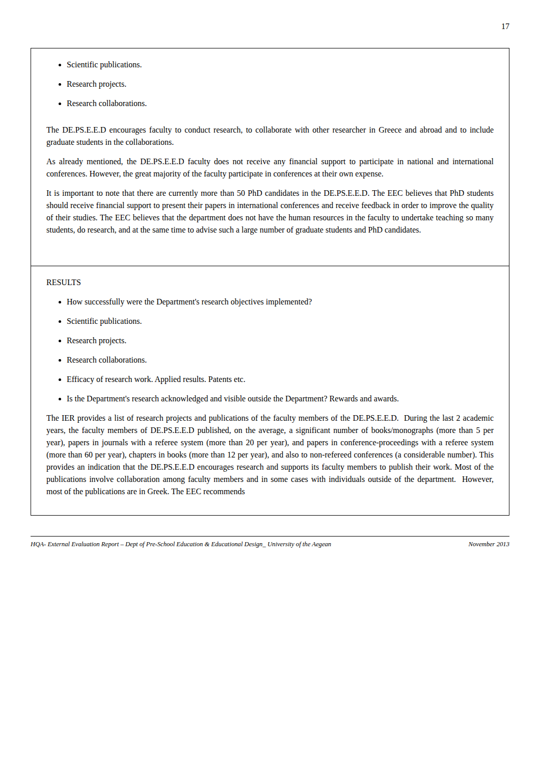17
Scientific publications.
Research projects.
Research collaborations.
The DE.PS.E.E.D encourages faculty to conduct research, to collaborate with other researcher in Greece and abroad and to include graduate students in the collaborations.
As already mentioned, the DE.PS.E.E.D faculty does not receive any financial support to participate in national and international conferences. However, the great majority of the faculty participate in conferences at their own expense.
It is important to note that there are currently more than 50 PhD candidates in the DE.PS.E.E.D. The EEC believes that PhD students should receive financial support to present their papers in international conferences and receive feedback in order to improve the quality of their studies. The EEC believes that the department does not have the human resources in the faculty to undertake teaching so many students, do research, and at the same time to advise such a large number of graduate students and PhD candidates.
RESULTS
How successfully were the Department's research objectives implemented?
Scientific publications.
Research projects.
Research collaborations.
Efficacy of research work. Applied results. Patents etc.
Is the Department's research acknowledged and visible outside the Department? Rewards and awards.
The IER provides a list of research projects and publications of the faculty members of the DE.PS.E.E.D. During the last 2 academic years, the faculty members of DE.PS.E.E.D published, on the average, a significant number of books/monographs (more than 5 per year), papers in journals with a referee system (more than 20 per year), and papers in conference-proceedings with a referee system (more than 60 per year), chapters in books (more than 12 per year), and also to non-refereed conferences (a considerable number). This provides an indication that the DE.PS.E.E.D encourages research and supports its faculty members to publish their work. Most of the publications involve collaboration among faculty members and in some cases with individuals outside of the department. However, most of the publications are in Greek. The EEC recommends
HQA- External Evaluation Report – Dept of Pre-School Education & Educational Design_ University of the Aegean
November 2013